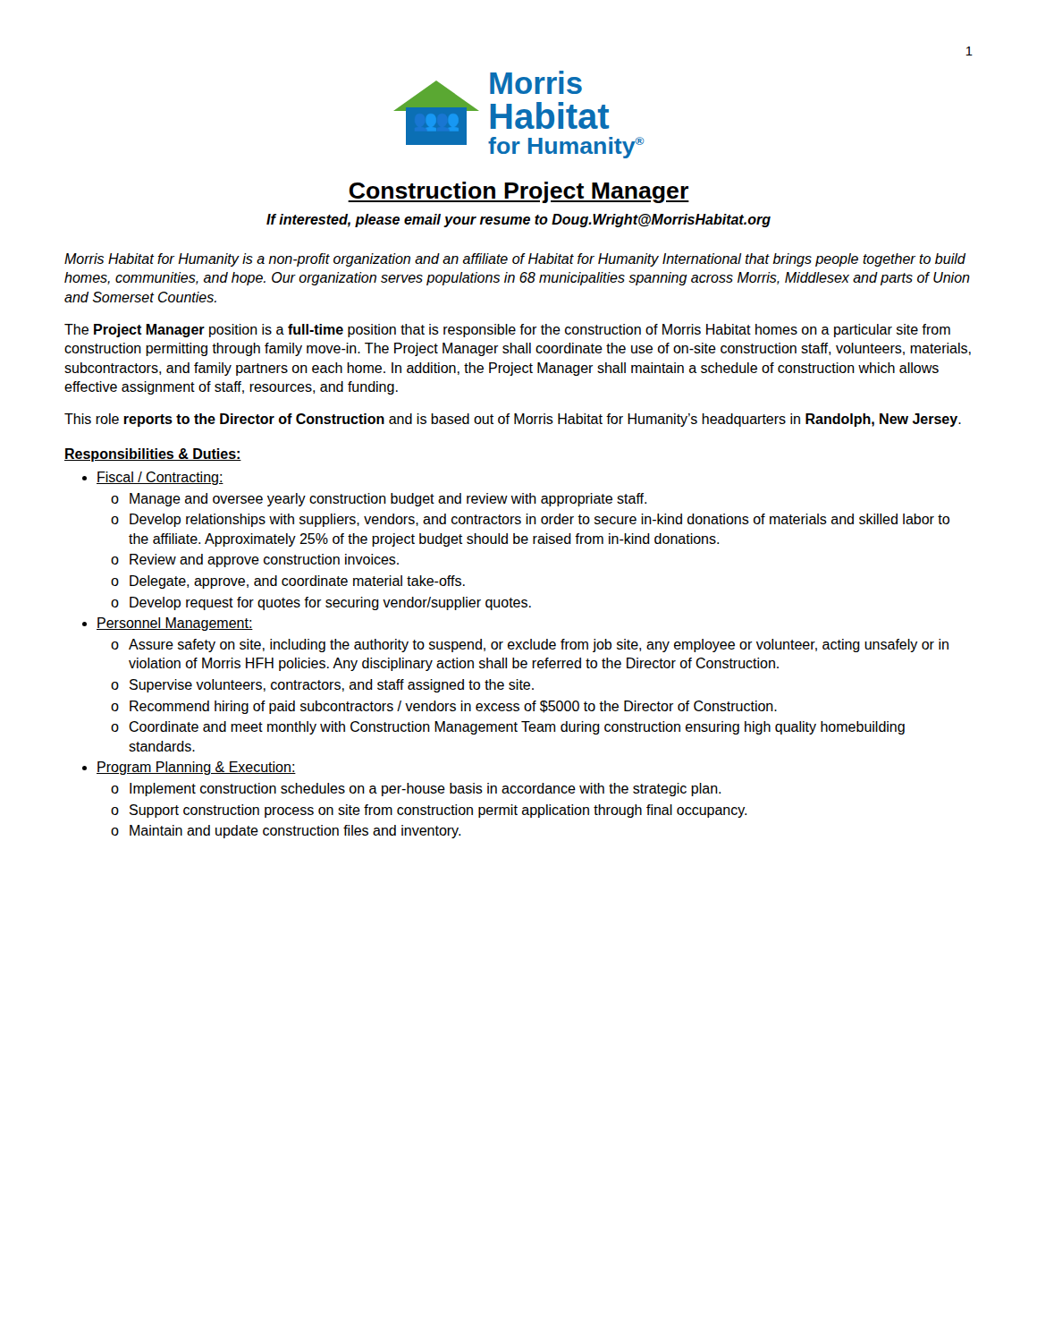1
👥👥 Morris Habitat for Humanity®
Construction Project Manager
If interested, please email your resume to Doug.Wright@MorrisHabitat.org
Morris Habitat for Humanity is a non-profit organization and an affiliate of Habitat for Humanity International that brings people together to build homes, communities, and hope. Our organization serves populations in 68 municipalities spanning across Morris, Middlesex and parts of Union and Somerset Counties.
The Project Manager position is a full-time position that is responsible for the construction of Morris Habitat homes on a particular site from construction permitting through family move-in. The Project Manager shall coordinate the use of on-site construction staff, volunteers, materials, subcontractors, and family partners on each home. In addition, the Project Manager shall maintain a schedule of construction which allows effective assignment of staff, resources, and funding.
This role reports to the Director of Construction and is based out of Morris Habitat for Humanity’s headquarters in Randolph, New Jersey.
Responsibilities & Duties:
Fiscal / Contracting:
Manage and oversee yearly construction budget and review with appropriate staff.
Develop relationships with suppliers, vendors, and contractors in order to secure in-kind donations of materials and skilled labor to the affiliate. Approximately 25% of the project budget should be raised from in-kind donations.
Review and approve construction invoices.
Delegate, approve, and coordinate material take-offs.
Develop request for quotes for securing vendor/supplier quotes.
Personnel Management:
Assure safety on site, including the authority to suspend, or exclude from job site, any employee or volunteer, acting unsafely or in violation of Morris HFH policies. Any disciplinary action shall be referred to the Director of Construction.
Supervise volunteers, contractors, and staff assigned to the site.
Recommend hiring of paid subcontractors / vendors in excess of $5000 to the Director of Construction.
Coordinate and meet monthly with Construction Management Team during construction ensuring high quality homebuilding standards.
Program Planning & Execution:
Implement construction schedules on a per-house basis in accordance with the strategic plan.
Support construction process on site from construction permit application through final occupancy.
Maintain and update construction files and inventory.